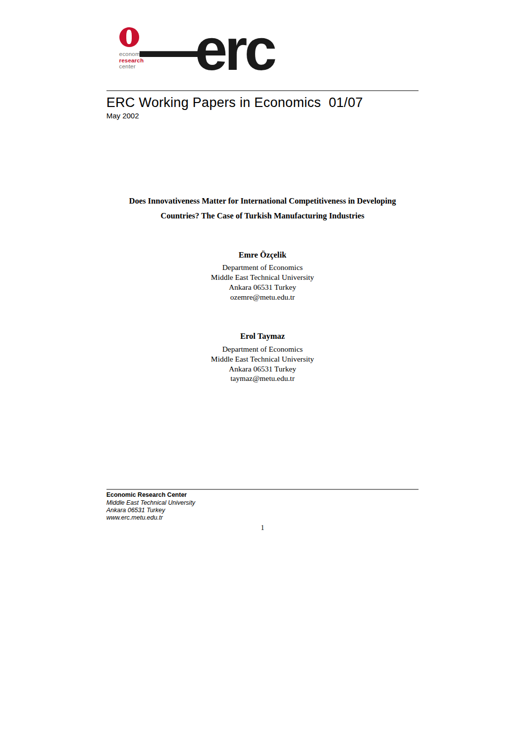economic
research
center
—erc
ERC Working Papers in Economics 01/07
May 2002
Does Innovativeness Matter for International Competitiveness in Developing Countries? The Case of Turkish Manufacturing Industries
Emre Özçelik
Department of Economics
Middle East Technical University
Ankara 06531 Turkey
ozemre@metu.edu.tr
Erol Taymaz
Department of Economics
Middle East Technical University
Ankara 06531 Turkey
taymaz@metu.edu.tr
Economic Research Center
Middle East Technical University
Ankara 06531 Turkey
www.erc.metu.edu.tr
1